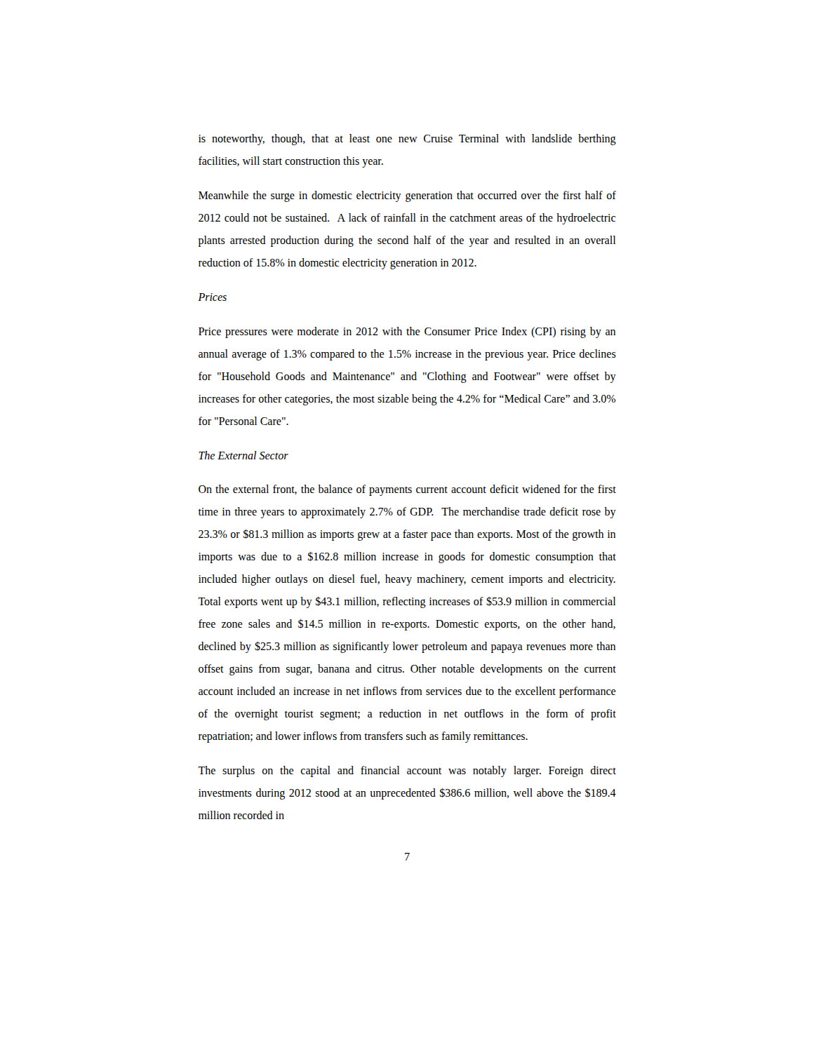is noteworthy, though, that at least one new Cruise Terminal with landslide berthing facilities, will start construction this year.
Meanwhile the surge in domestic electricity generation that occurred over the first half of 2012 could not be sustained. A lack of rainfall in the catchment areas of the hydroelectric plants arrested production during the second half of the year and resulted in an overall reduction of 15.8% in domestic electricity generation in 2012.
Prices
Price pressures were moderate in 2012 with the Consumer Price Index (CPI) rising by an annual average of 1.3% compared to the 1.5% increase in the previous year. Price declines for "Household Goods and Maintenance" and "Clothing and Footwear" were offset by increases for other categories, the most sizable being the 4.2% for “Medical Care” and 3.0% for "Personal Care".
The External Sector
On the external front, the balance of payments current account deficit widened for the first time in three years to approximately 2.7% of GDP. The merchandise trade deficit rose by 23.3% or $81.3 million as imports grew at a faster pace than exports. Most of the growth in imports was due to a $162.8 million increase in goods for domestic consumption that included higher outlays on diesel fuel, heavy machinery, cement imports and electricity. Total exports went up by $43.1 million, reflecting increases of $53.9 million in commercial free zone sales and $14.5 million in re-exports. Domestic exports, on the other hand, declined by $25.3 million as significantly lower petroleum and papaya revenues more than offset gains from sugar, banana and citrus. Other notable developments on the current account included an increase in net inflows from services due to the excellent performance of the overnight tourist segment; a reduction in net outflows in the form of profit repatriation; and lower inflows from transfers such as family remittances.
The surplus on the capital and financial account was notably larger. Foreign direct investments during 2012 stood at an unprecedented $386.6 million, well above the $189.4 million recorded in
7